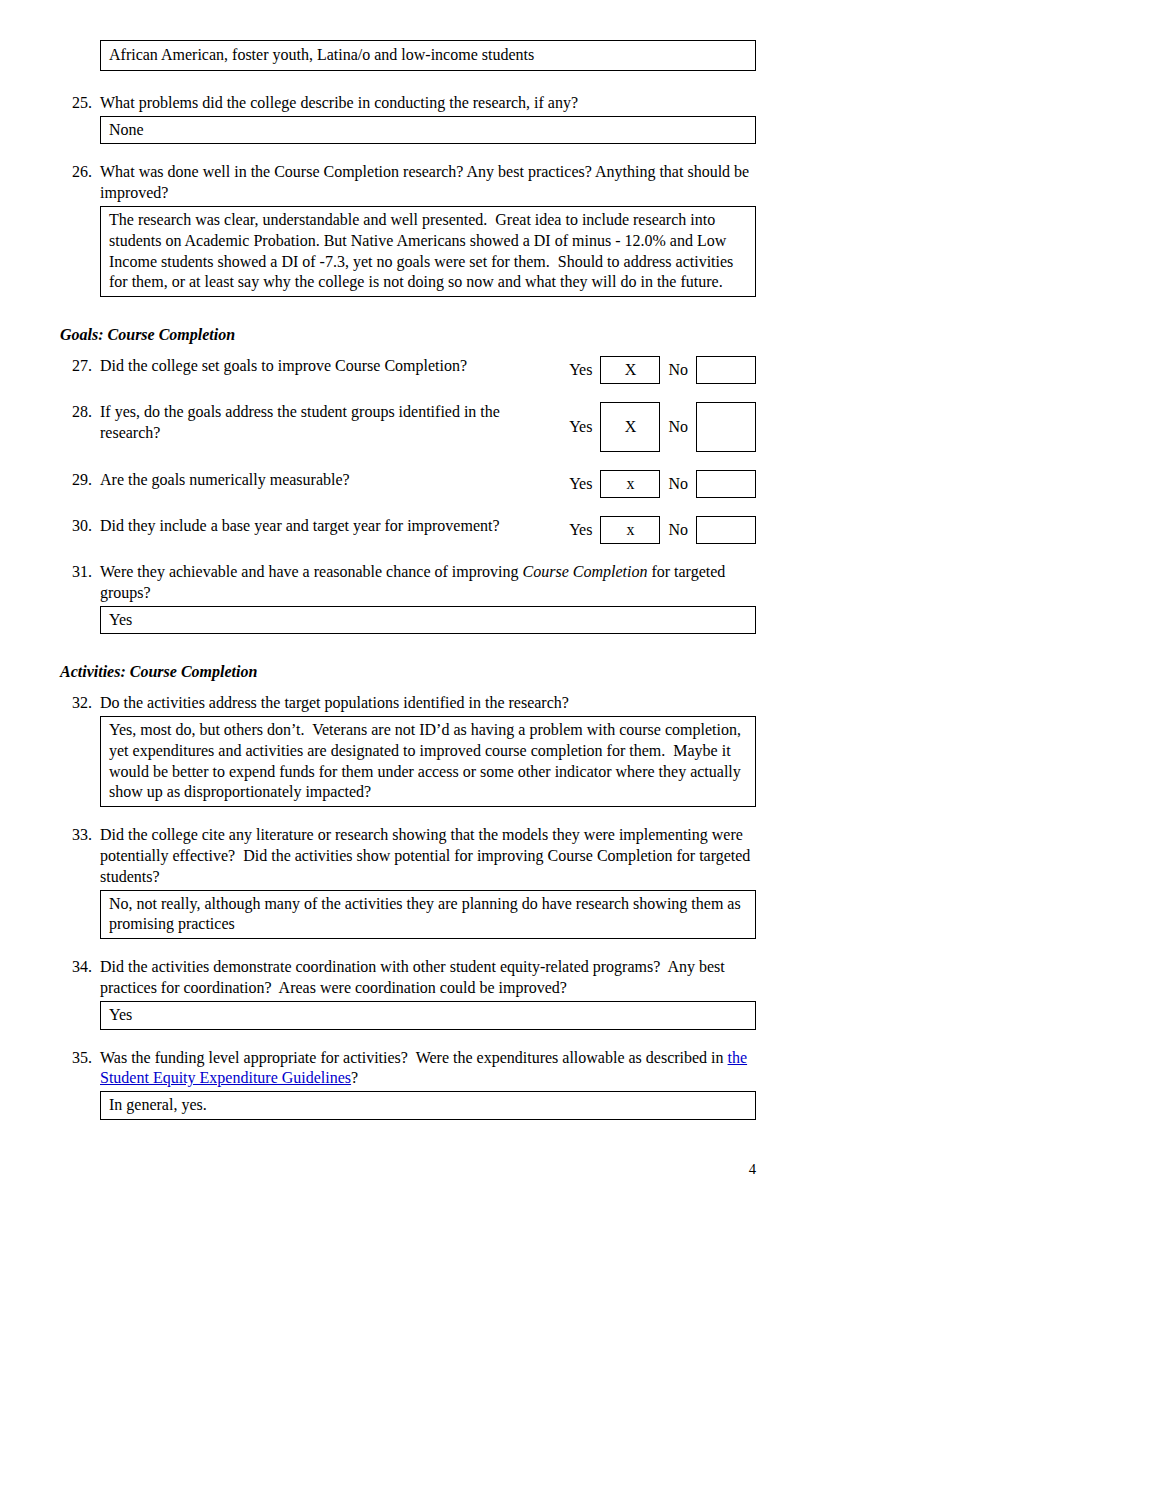African American, foster youth, Latina/o and low-income students
25. What problems did the college describe in conducting the research, if any?
None
26. What was done well in the Course Completion research? Any best practices? Anything that should be improved?
The research was clear, understandable and well presented. Great idea to include research into students on Academic Probation. But Native Americans showed a DI of minus - 12.0% and Low Income students showed a DI of -7.3, yet no goals were set for them. Should to address activities for them, or at least say why the college is not doing so now and what they will do in the future.
Goals: Course Completion
27. Did the college set goals to improve Course Completion? Yes X No
28. If yes, do the goals address the student groups identified in the research? Yes X No
29. Are the goals numerically measurable? Yes x No
30. Did they include a base year and target year for improvement? Yes x No
31. Were they achievable and have a reasonable chance of improving Course Completion for targeted groups?
Yes
Activities: Course Completion
32. Do the activities address the target populations identified in the research?
Yes, most do, but others don’t. Veterans are not ID’d as having a problem with course completion, yet expenditures and activities are designated to improved course completion for them. Maybe it would be better to expend funds for them under access or some other indicator where they actually show up as disproportionately impacted?
33. Did the college cite any literature or research showing that the models they were implementing were potentially effective? Did the activities show potential for improving Course Completion for targeted students?
No, not really, although many of the activities they are planning do have research showing them as promising practices
34. Did the activities demonstrate coordination with other student equity-related programs? Any best practices for coordination? Areas were coordination could be improved?
Yes
35. Was the funding level appropriate for activities? Were the expenditures allowable as described in the Student Equity Expenditure Guidelines?
In general, yes.
4